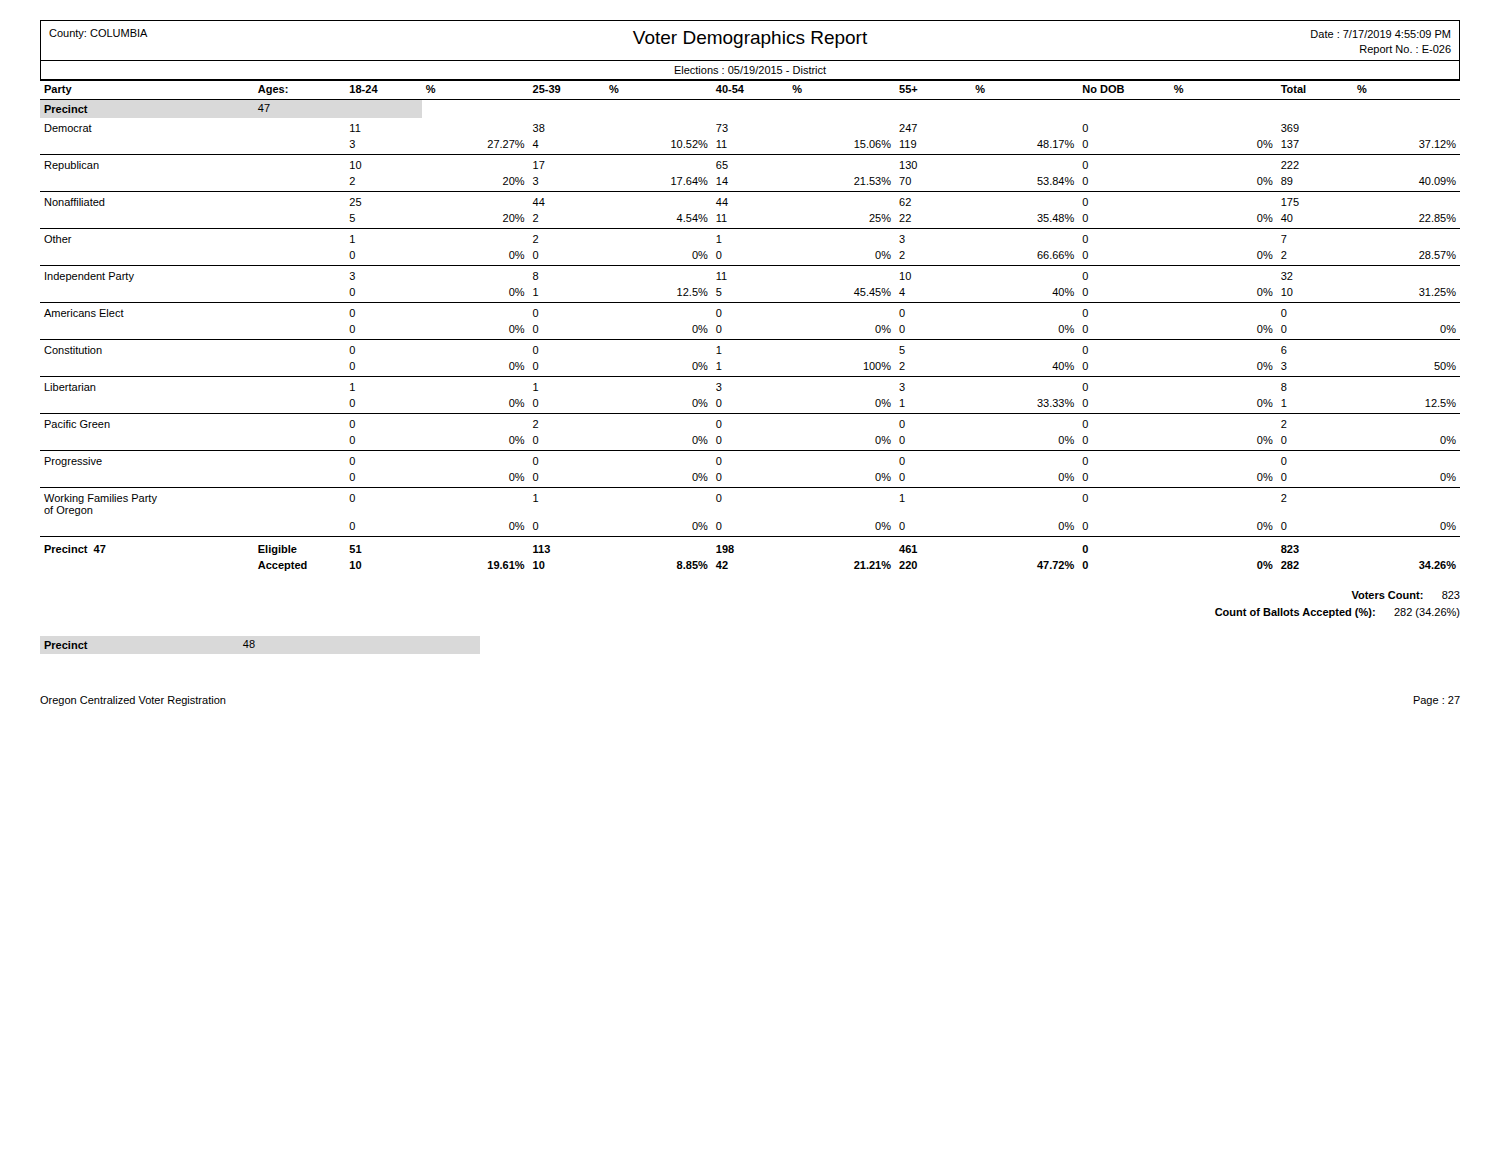County: COLUMBIA
Voter Demographics Report
Date : 7/17/2019 4:55:09 PM
Report No. : E-026
Elections : 05/19/2015 - District
| Party | Ages: | 18-24 | % | 25-39 | % | 40-54 | % | 55+ | % | No DOB | % | Total | % |
| --- | --- | --- | --- | --- | --- | --- | --- | --- | --- | --- | --- | --- | --- |
| Precinct | 47 | |
| Democrat | 11 | | 38 | | 73 | | 247 | | 0 | | 369 | |
| | 3 | 27.27% | 4 | 10.52% | 11 | 15.06% | 119 | 48.17% | 0 | 0% | 137 | 37.12% |
| Republican | 10 | | 17 | | 65 | | 130 | | 0 | | 222 | |
| | 2 | 20% | 3 | 17.64% | 14 | 21.53% | 70 | 53.84% | 0 | 0% | 89 | 40.09% |
| Nonaffiliated | 25 | | 44 | | 44 | | 62 | | 0 | | 175 | |
| | 5 | 20% | 2 | 4.54% | 11 | 25% | 22 | 35.48% | 0 | 0% | 40 | 22.85% |
| Other | 1 | | 2 | | 1 | | 3 | | 0 | | 7 | |
| | 0 | 0% | 0 | 0% | 0 | 0% | 2 | 66.66% | 0 | 0% | 2 | 28.57% |
| Independent Party | 3 | | 8 | | 11 | | 10 | | 0 | | 32 | |
| | 0 | 0% | 1 | 12.5% | 5 | 45.45% | 4 | 40% | 0 | 0% | 10 | 31.25% |
| Americans Elect | 0 | | 0 | | 0 | | 0 | | 0 | | 0 | |
| | 0 | 0% | 0 | 0% | 0 | 0% | 0 | 0% | 0 | 0% | 0 | 0% |
| Constitution | 0 | | 0 | | 1 | | 5 | | 0 | | 6 | |
| | 0 | 0% | 0 | 0% | 1 | 100% | 2 | 40% | 0 | 0% | 3 | 50% |
| Libertarian | 1 | | 1 | | 3 | | 3 | | 0 | | 8 | |
| | 0 | 0% | 0 | 0% | 0 | 0% | 1 | 33.33% | 0 | 0% | 1 | 12.5% |
| Pacific Green | 0 | | 2 | | 0 | | 0 | | 0 | | 2 | |
| | 0 | 0% | 0 | 0% | 0 | 0% | 0 | 0% | 0 | 0% | 0 | 0% |
| Progressive | 0 | | 0 | | 0 | | 0 | | 0 | | 0 | |
| | 0 | 0% | 0 | 0% | 0 | 0% | 0 | 0% | 0 | 0% | 0 | 0% |
| Working Families Party of Oregon | 0 | | 1 | | 0 | | 1 | | 0 | | 2 | |
| | 0 | 0% | 0 | 0% | 0 | 0% | 0 | 0% | 0 | 0% | 0 | 0% |
| Precinct 47 | Eligible | 51 | | 113 | | 198 | | 461 | | 0 | | 823 | |
| | Accepted | 10 | 19.61% | 10 | 8.85% | 42 | 21.21% | 220 | 47.72% | 0 | 0% | 282 | 34.26% |
Voters Count: 823
Count of Ballots Accepted (%): 282 (34.26%)
| Precinct | 48 | |
Oregon Centralized Voter Registration
Page : 27